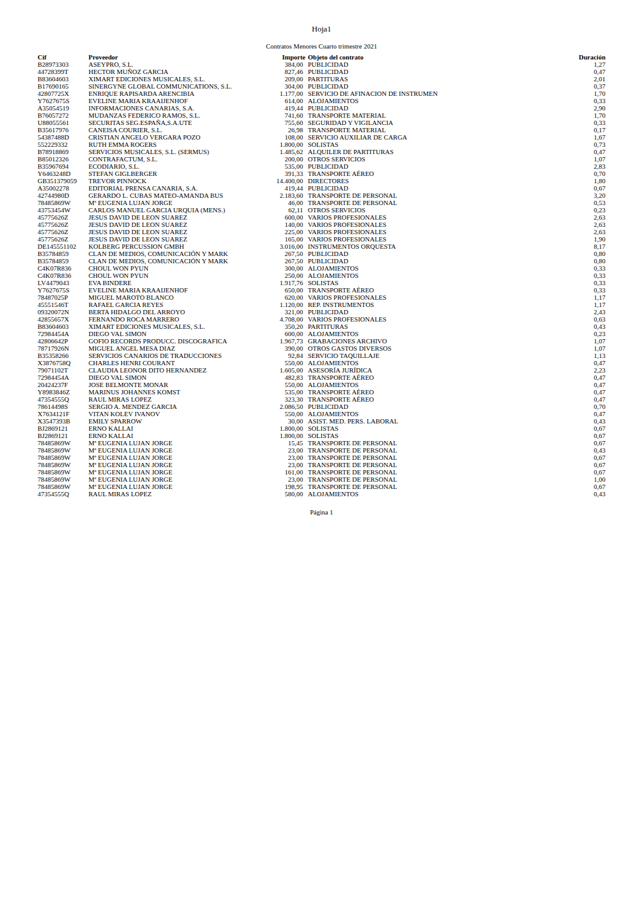Hoja1
Contratos Menores Cuarto trimestre 2021
| Cif | Proveedor | Importe | Objeto del contrato | Duración |
| --- | --- | --- | --- | --- |
| B28973303 | ASEYPRO, S.L. | 384,00 | PUBLICIDAD | 1,27 |
| 44728399T | HECTOR MUÑOZ GARCIA | 827,46 | PUBLICIDAD | 0,47 |
| B83604603 | XIMART EDICIONES MUSICALES, S.L. | 209,00 | PARTITURAS | 2,01 |
| B17690165 | SINERGYNE GLOBAL COMMUNICATIONS, S.L. | 304,00 | PUBLICIDAD | 0,37 |
| 42807725X | ENRIQUE RAPISARDA ARENCIBIA | 1.177,00 | SERVICIO DE AFINACION DE INSTRUMEN | 1,70 |
| Y7627675S | EVELINE MARIA KRAAIJENHOF | 614,00 | ALOJAMIENTOS | 0,33 |
| A35054519 | INFORMACIONES CANARIAS, S.A. | 419,44 | PUBLICIDAD | 2,90 |
| B76057272 | MUDANZAS FEDERICO RAMOS, S.L. | 741,60 | TRANSPORTE MATERIAL | 1,70 |
| U88055561 | SECURITAS SEG.ESPAÑA,S.A.UTE | 755,60 | SEGURIDAD Y VIGILANCIA | 0,33 |
| B35617976 | CANEISA COURIER, S.L. | 26,98 | TRANSPORTE MATERIAL | 0,17 |
| 54387488D | CRISTIAN ANGELO VERGARA POZO | 108,00 | SERVICIO AUXILIAR DE CARGA | 1,67 |
| 552229332 | RUTH EMMA ROGERS | 1.800,00 | SOLISTAS | 0,73 |
| B78918869 | SERVICIOS MUSICALES, S.L. (SERMUS) | 1.485,62 | ALQUILER DE PARTITURAS | 0,47 |
| B85012326 | CONTRAFACTUM, S.L. | 200,00 | OTROS SERVICIOS | 1,07 |
| B35967694 | ECODIARIO, S.L. | 535,00 | PUBLICIDAD | 2,83 |
| Y6463248D | STEFAN GIGLBERGER | 391,33 | TRANSPORTE AÉREO | 0,70 |
| GB351379059 | TREVOR PINNOCK | 14.400,00 | DIRECTORES | 1,80 |
| A35002278 | EDITORIAL PRENSA CANARIA, S.A. | 419,44 | PUBLICIDAD | 0,67 |
| 42744980D | GERARDO L. CUBAS MATEO-AMANDA BUS | 2.183,60 | TRANSPORTE DE PERSONAL | 3,20 |
| 78485869W | Mª EUGENIA LUJAN JORGE | 46,00 | TRANSPORTE DE PERSONAL | 0,53 |
| 43753454W | CARLOS MANUEL GARCIA URQUIA (MENS.) | 62,11 | OTROS SERVICIOS | 0,23 |
| 45775626Z | JESUS DAVID DE LEON SUAREZ | 600,00 | VARIOS PROFESIONALES | 2,63 |
| 45775626Z | JESUS DAVID DE LEON SUAREZ | 140,00 | VARIOS PROFESIONALES | 2,63 |
| 45775626Z | JESUS DAVID DE LEON SUAREZ | 225,00 | VARIOS PROFESIONALES | 2,63 |
| 45775626Z | JESUS DAVID DE LEON SUAREZ | 165,00 | VARIOS PROFESIONALES | 1,90 |
| DE145551102 | KOLBERG PERCUSSION GMBH | 3.016,00 | INSTRUMENTOS ORQUESTA | 8,17 |
| B35784859 | CLAN DE MEDIOS, COMUNICACIÓN Y MARK | 267,50 | PUBLICIDAD | 0,80 |
| B35784859 | CLAN DE MEDIOS, COMUNICACIÓN Y MARK | 267,50 | PUBLICIDAD | 0,80 |
| C4K07R836 | CHOUL WON PYUN | 300,00 | ALOJAMIENTOS | 0,33 |
| C4K07R836 | CHOUL WON PYUN | 250,00 | ALOJAMIENTOS | 0,33 |
| LV4479043 | EVA BINDERE | 1.917,76 | SOLISTAS | 0,33 |
| Y7627675S | EVELINE MARIA KRAAIJENHOF | 650,00 | TRANSPORTE AÉREO | 0,33 |
| 78487025P | MIGUEL MAROTO BLANCO | 620,00 | VARIOS PROFESIONALES | 1,17 |
| 45551546T | RAFAEL GARCIA REYES | 1.120,00 | REP. INSTRUMENTOS | 1,17 |
| 09320072N | BERTA HIDALGO DEL ARROYO | 321,00 | PUBLICIDAD | 2,43 |
| 42855657X | FERNANDO ROCA MARRERO | 4.708,00 | VARIOS PROFESIONALES | 0,63 |
| B83604603 | XIMART EDICIONES MUSICALES, S.L. | 350,20 | PARTITURAS | 0,43 |
| 72984454A | DIEGO VAL SIMON | 600,00 | ALOJAMIENTOS | 0,23 |
| 42806642P | GOFIO RECORDS PRODUCC. DISCOGRAFICA | 1.967,73 | GRABACIONES ARCHIVO | 1,07 |
| 78717926N | MIGUEL ANGEL MESA DIAZ | 390,00 | OTROS GASTOS DIVERSOS | 1,07 |
| B35358266 | SERVICIOS CANARIOS DE TRADUCCIONES | 92,84 | SERVICIO TAQUILLAJE | 1,13 |
| X3876758Q | CHARLES HENRI COURANT | 550,00 | ALOJAMIENTOS | 0,47 |
| 79071102T | CLAUDIA LEONOR DITO HERNANDEZ | 1.605,00 | ASESORÍA JURÍDICA | 2,23 |
| 72984454A | DIEGO VAL SIMON | 482,83 | TRANSPORTE AÉREO | 0,47 |
| 20424237F | JOSE BELMONTE MONAR | 550,00 | ALOJAMIENTOS | 0,47 |
| Y8983846Z | MARINUS JOHANNES KOMST | 535,00 | TRANSPORTE AÉREO | 0,47 |
| 47354555Q | RAUL MIRAS LOPEZ | 323,30 | TRANSPORTE AÉREO | 0,47 |
| 78614498S | SERGIO A. MENDEZ GARCIA | 2.086,50 | PUBLICIDAD | 0,70 |
| X7634121F | VITAN KOLEV IVANOV | 550,00 | ALOJAMIENTOS | 0,47 |
| X3547393B | EMILY SPARROW | 30,00 | ASIST. MED. PERS. LABORAL | 0,43 |
| BJ2869121 | ERNO KALLAI | 1.800,00 | SOLISTAS | 0,67 |
| BJ2869121 | ERNO KALLAI | 1.800,00 | SOLISTAS | 0,67 |
| 78485869W | Mª EUGENIA LUJAN JORGE | 15,45 | TRANSPORTE DE PERSONAL | 0,67 |
| 78485869W | Mª EUGENIA LUJAN JORGE | 23,00 | TRANSPORTE DE PERSONAL | 0,43 |
| 78485869W | Mª EUGENIA LUJAN JORGE | 23,00 | TRANSPORTE DE PERSONAL | 0,67 |
| 78485869W | Mª EUGENIA LUJAN JORGE | 23,00 | TRANSPORTE DE PERSONAL | 0,67 |
| 78485869W | Mª EUGENIA LUJAN JORGE | 161,00 | TRANSPORTE DE PERSONAL | 0,67 |
| 78485869W | Mª EUGENIA LUJAN JORGE | 23,00 | TRANSPORTE DE PERSONAL | 1,00 |
| 78485869W | Mª EUGENIA LUJAN JORGE | 198,95 | TRANSPORTE DE PERSONAL | 0,67 |
| 47354555Q | RAUL MIRAS LOPEZ | 580,00 | ALOJAMIENTOS | 0,43 |
Página 1